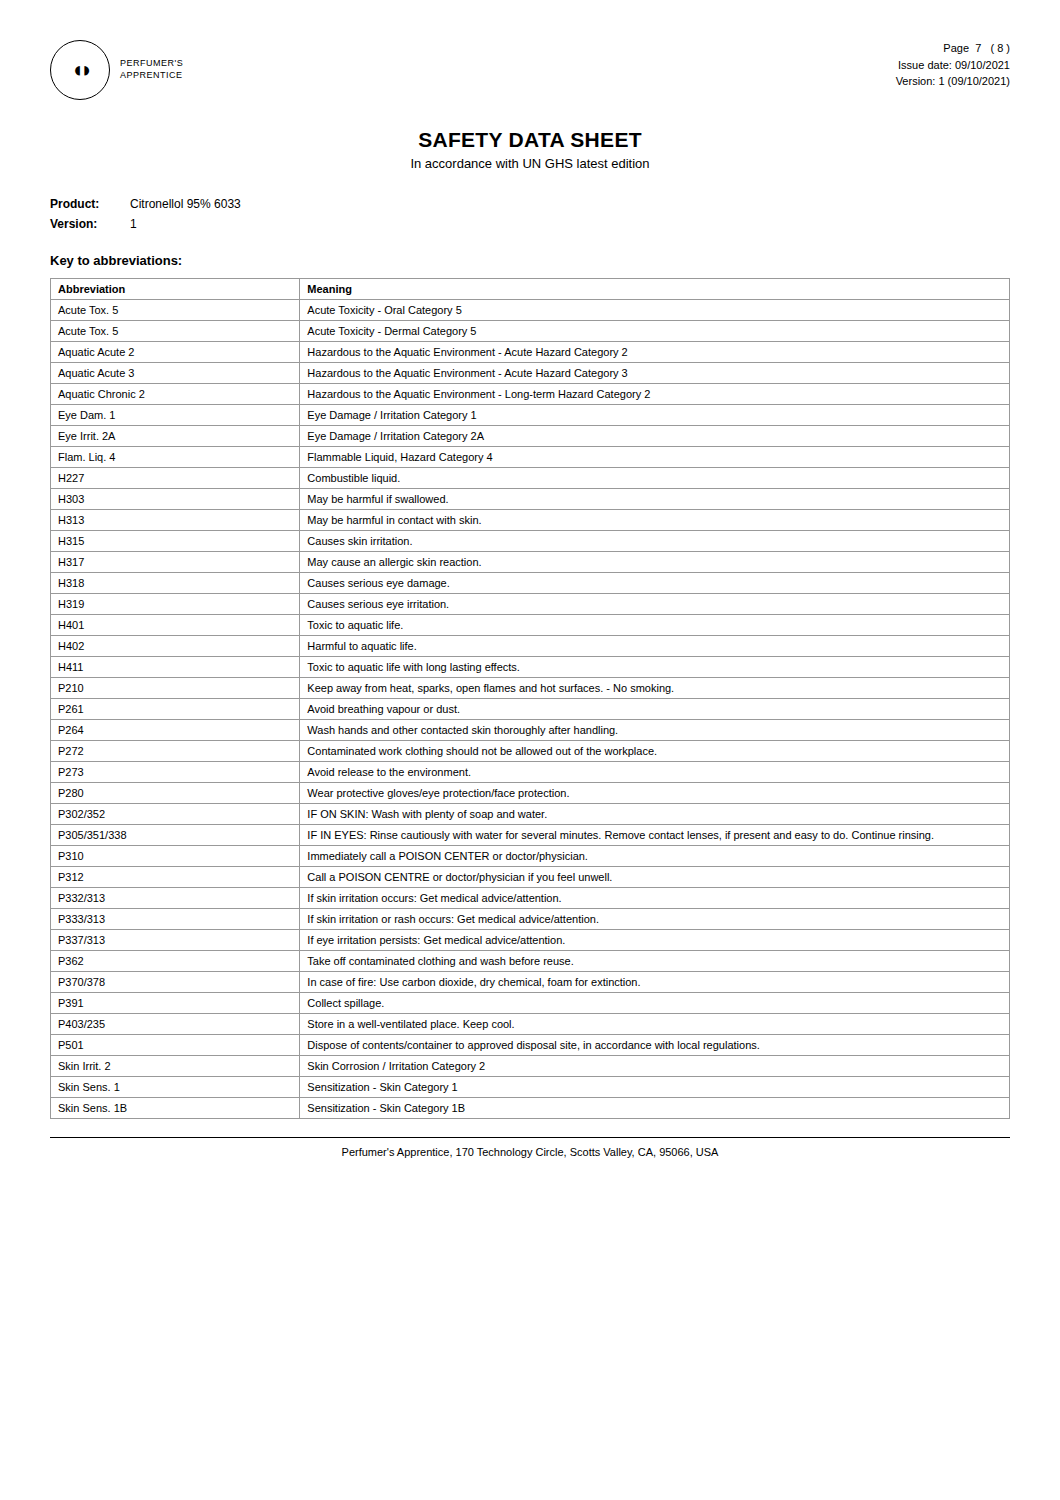◖◗
PERFUMER'S
APPRENTICE
Page 7 ( 8 )
Issue date: 09/10/2021
Version: 1 (09/10/2021)
SAFETY DATA SHEET
In accordance with UN GHS latest edition
Product: Citronellol 95% 6033
Version: 1
Key to abbreviations:
| Abbreviation | Meaning |
| --- | --- |
| Acute Tox. 5 | Acute Toxicity - Oral Category 5 |
| Acute Tox. 5 | Acute Toxicity - Dermal Category 5 |
| Aquatic Acute 2 | Hazardous to the Aquatic Environment - Acute Hazard Category 2 |
| Aquatic Acute 3 | Hazardous to the Aquatic Environment - Acute Hazard Category 3 |
| Aquatic Chronic 2 | Hazardous to the Aquatic Environment - Long-term Hazard Category 2 |
| Eye Dam. 1 | Eye Damage / Irritation Category 1 |
| Eye Irrit. 2A | Eye Damage / Irritation Category 2A |
| Flam. Liq. 4 | Flammable Liquid, Hazard Category 4 |
| H227 | Combustible liquid. |
| H303 | May be harmful if swallowed. |
| H313 | May be harmful in contact with skin. |
| H315 | Causes skin irritation. |
| H317 | May cause an allergic skin reaction. |
| H318 | Causes serious eye damage. |
| H319 | Causes serious eye irritation. |
| H401 | Toxic to aquatic life. |
| H402 | Harmful to aquatic life. |
| H411 | Toxic to aquatic life with long lasting effects. |
| P210 | Keep away from heat, sparks, open flames and hot surfaces. - No smoking. |
| P261 | Avoid breathing vapour or dust. |
| P264 | Wash hands and other contacted skin thoroughly after handling. |
| P272 | Contaminated work clothing should not be allowed out of the workplace. |
| P273 | Avoid release to the environment. |
| P280 | Wear protective gloves/eye protection/face protection. |
| P302/352 | IF ON SKIN: Wash with plenty of soap and water. |
| P305/351/338 | IF IN EYES: Rinse cautiously with water for several minutes. Remove contact lenses, if present and easy to do. Continue rinsing. |
| P310 | Immediately call a POISON CENTER or doctor/physician. |
| P312 | Call a POISON CENTRE or doctor/physician if you feel unwell. |
| P332/313 | If skin irritation occurs: Get medical advice/attention. |
| P333/313 | If skin irritation or rash occurs: Get medical advice/attention. |
| P337/313 | If eye irritation persists: Get medical advice/attention. |
| P362 | Take off contaminated clothing and wash before reuse. |
| P370/378 | In case of fire: Use carbon dioxide, dry chemical, foam for extinction. |
| P391 | Collect spillage. |
| P403/235 | Store in a well-ventilated place. Keep cool. |
| P501 | Dispose of contents/container to approved disposal site, in accordance with local regulations. |
| Skin Irrit. 2 | Skin Corrosion / Irritation Category 2 |
| Skin Sens. 1 | Sensitization - Skin Category 1 |
| Skin Sens. 1B | Sensitization - Skin Category 1B |
Perfumer's Apprentice, 170 Technology Circle, Scotts Valley, CA, 95066, USA